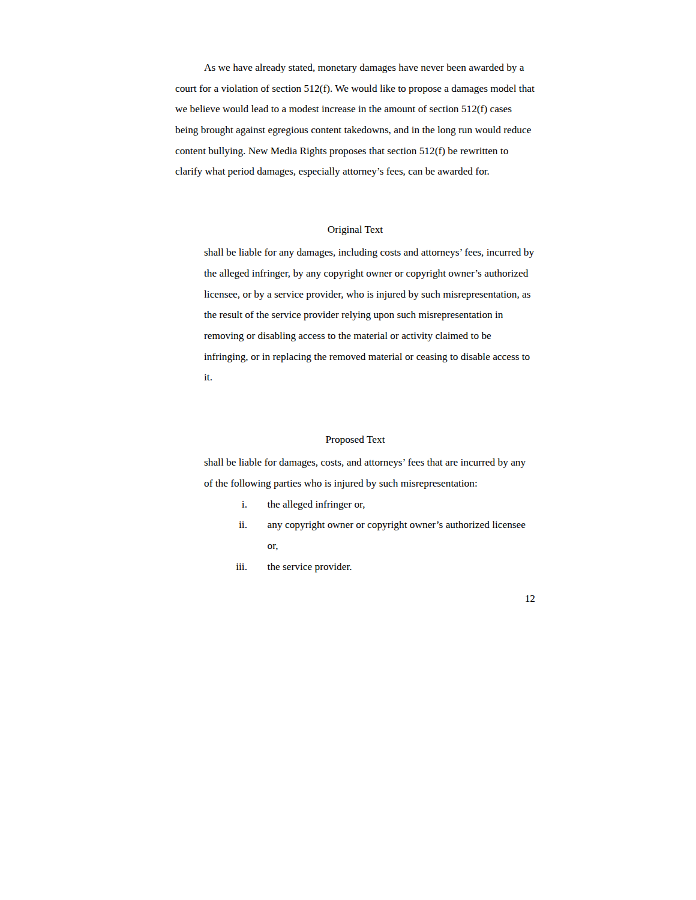As we have already stated, monetary damages have never been awarded by a court for a violation of section 512(f). We would like to propose a damages model that we believe would lead to a modest increase in the amount of section 512(f) cases being brought against egregious content takedowns, and in the long run would reduce content bullying. New Media Rights proposes that section 512(f) be rewritten to clarify what period damages, especially attorney’s fees, can be awarded for.
Original Text
shall be liable for any damages, including costs and attorneys’ fees, incurred by the alleged infringer, by any copyright owner or copyright owner’s authorized licensee, or by a service provider, who is injured by such misrepresentation, as the result of the service provider relying upon such misrepresentation in removing or disabling access to the material or activity claimed to be infringing, or in replacing the removed material or ceasing to disable access to it.
Proposed Text
shall be liable for damages, costs, and attorneys’ fees that are incurred by any of the following parties who is injured by such misrepresentation:
i. the alleged infringer or,
ii. any copyright owner or copyright owner’s authorized licensee or,
iii. the service provider.
12